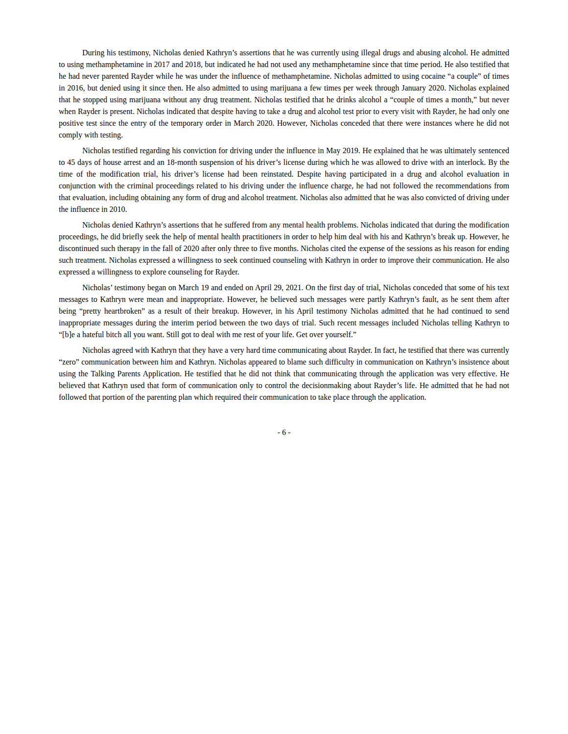During his testimony, Nicholas denied Kathryn’s assertions that he was currently using illegal drugs and abusing alcohol. He admitted to using methamphetamine in 2017 and 2018, but indicated he had not used any methamphetamine since that time period. He also testified that he had never parented Rayder while he was under the influence of methamphetamine. Nicholas admitted to using cocaine “a couple” of times in 2016, but denied using it since then. He also admitted to using marijuana a few times per week through January 2020. Nicholas explained that he stopped using marijuana without any drug treatment. Nicholas testified that he drinks alcohol a “couple of times a month,” but never when Rayder is present. Nicholas indicated that despite having to take a drug and alcohol test prior to every visit with Rayder, he had only one positive test since the entry of the temporary order in March 2020. However, Nicholas conceded that there were instances where he did not comply with testing.
Nicholas testified regarding his conviction for driving under the influence in May 2019. He explained that he was ultimately sentenced to 45 days of house arrest and an 18-month suspension of his driver’s license during which he was allowed to drive with an interlock. By the time of the modification trial, his driver’s license had been reinstated. Despite having participated in a drug and alcohol evaluation in conjunction with the criminal proceedings related to his driving under the influence charge, he had not followed the recommendations from that evaluation, including obtaining any form of drug and alcohol treatment. Nicholas also admitted that he was also convicted of driving under the influence in 2010.
Nicholas denied Kathryn’s assertions that he suffered from any mental health problems. Nicholas indicated that during the modification proceedings, he did briefly seek the help of mental health practitioners in order to help him deal with his and Kathryn’s break up. However, he discontinued such therapy in the fall of 2020 after only three to five months. Nicholas cited the expense of the sessions as his reason for ending such treatment. Nicholas expressed a willingness to seek continued counseling with Kathryn in order to improve their communication. He also expressed a willingness to explore counseling for Rayder.
Nicholas’ testimony began on March 19 and ended on April 29, 2021. On the first day of trial, Nicholas conceded that some of his text messages to Kathryn were mean and inappropriate. However, he believed such messages were partly Kathryn’s fault, as he sent them after being “pretty heartbroken” as a result of their breakup. However, in his April testimony Nicholas admitted that he had continued to send inappropriate messages during the interim period between the two days of trial. Such recent messages included Nicholas telling Kathryn to “[b]e a hateful bitch all you want. Still got to deal with me rest of your life. Get over yourself.”
Nicholas agreed with Kathryn that they have a very hard time communicating about Rayder. In fact, he testified that there was currently “zero” communication between him and Kathryn. Nicholas appeared to blame such difficulty in communication on Kathryn’s insistence about using the Talking Parents Application. He testified that he did not think that communicating through the application was very effective. He believed that Kathryn used that form of communication only to control the decisionmaking about Rayder’s life. He admitted that he had not followed that portion of the parenting plan which required their communication to take place through the application.
- 6 -